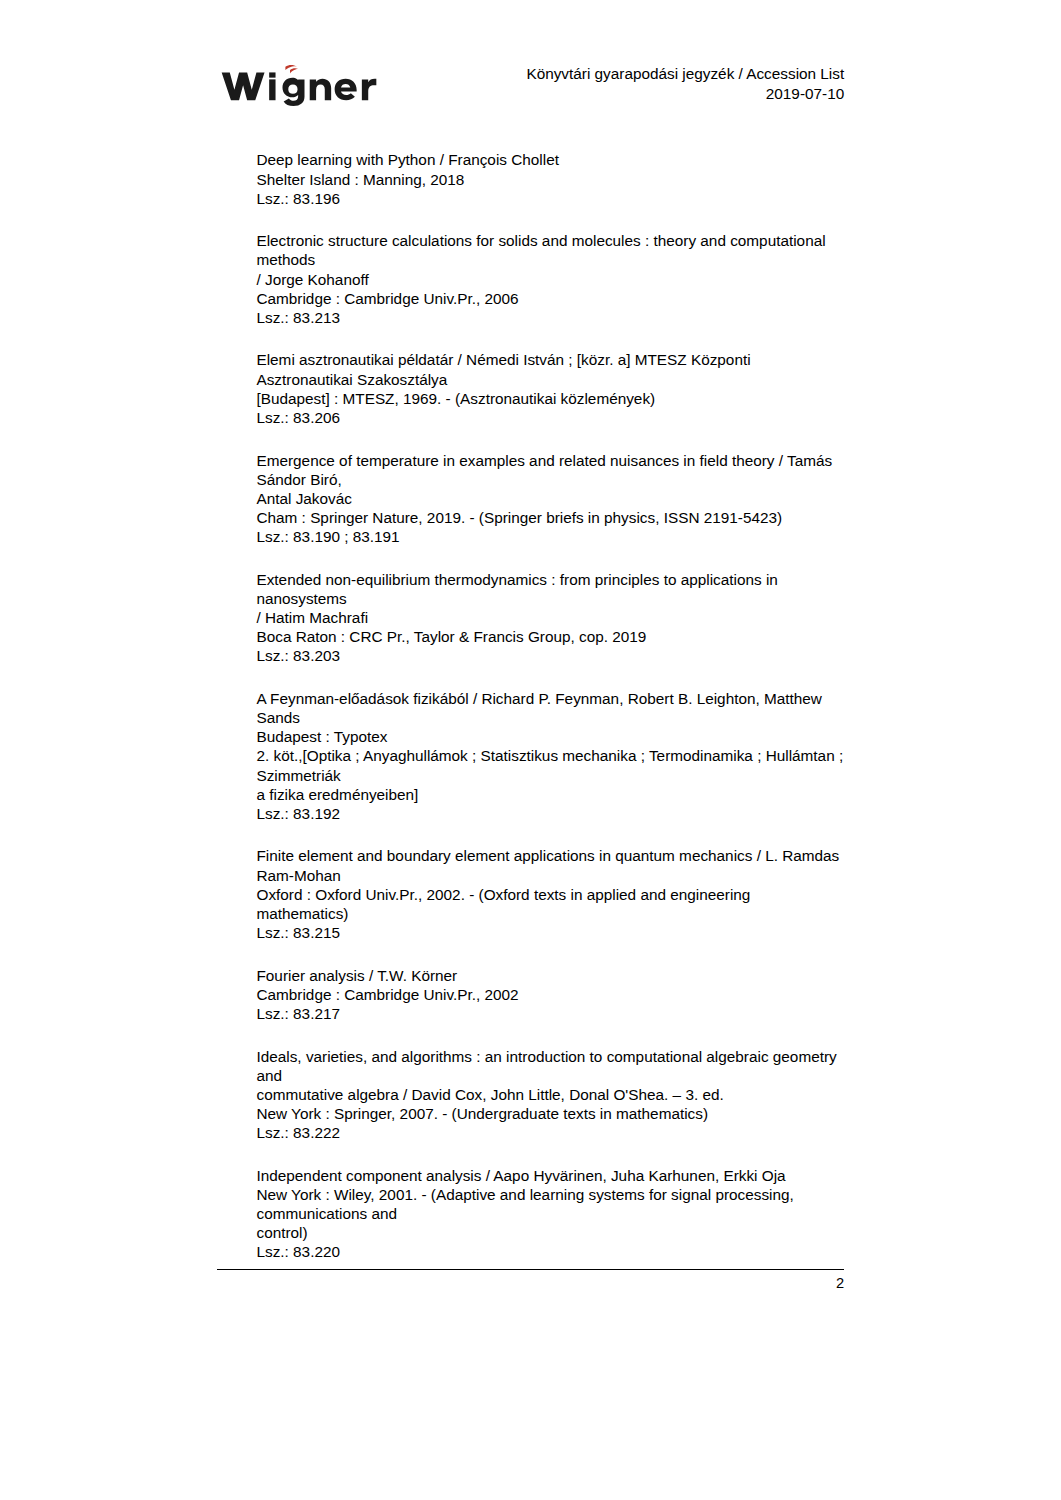Könyvtári gyarapodási jegyzék / Accession List
2019-07-10
Deep learning with Python / François Chollet
Shelter Island : Manning, 2018
Lsz.: 83.196
Electronic structure calculations for solids and molecules : theory and computational methods
/ Jorge Kohanoff
Cambridge : Cambridge Univ.Pr., 2006
Lsz.: 83.213
Elemi asztronautikai példatár / Némedi István ; [közr. a] MTESZ Központi Asztronautikai Szakosztálya
[Budapest] : MTESZ, 1969. - (Asztronautikai közlemények)
Lsz.: 83.206
Emergence of temperature in examples and related nuisances in field theory / Tamás Sándor Biró,
Antal Jakovác
Cham : Springer Nature, 2019. - (Springer briefs in physics, ISSN 2191-5423)
Lsz.: 83.190 ; 83.191
Extended non-equilibrium thermodynamics : from principles to applications in nanosystems
/ Hatim Machrafi
Boca Raton : CRC Pr., Taylor & Francis Group, cop. 2019
Lsz.: 83.203
A Feynman-előadások fizikából / Richard P. Feynman, Robert B. Leighton, Matthew Sands
Budapest : Typotex
2. köt.,[Optika ; Anyaghullámok ; Statisztikus mechanika ; Termodinamika ; Hullámtan ; Szimmetriák
a fizika eredményeiben]
Lsz.: 83.192
Finite element and boundary element applications in quantum mechanics / L. Ramdas Ram-Mohan
Oxford : Oxford Univ.Pr., 2002. - (Oxford texts in applied and engineering mathematics)
Lsz.: 83.215
Fourier analysis / T.W. Körner
Cambridge : Cambridge Univ.Pr., 2002
Lsz.: 83.217
Ideals, varieties, and algorithms : an introduction to computational algebraic geometry and
commutative algebra / David Cox, John Little, Donal O'Shea. – 3. ed.
New York : Springer, 2007. - (Undergraduate texts in mathematics)
Lsz.: 83.222
Independent component analysis / Aapo Hyvärinen, Juha Karhunen, Erkki Oja
New York : Wiley, 2001. - (Adaptive and learning systems for signal processing, communications and
control)
Lsz.: 83.220
2